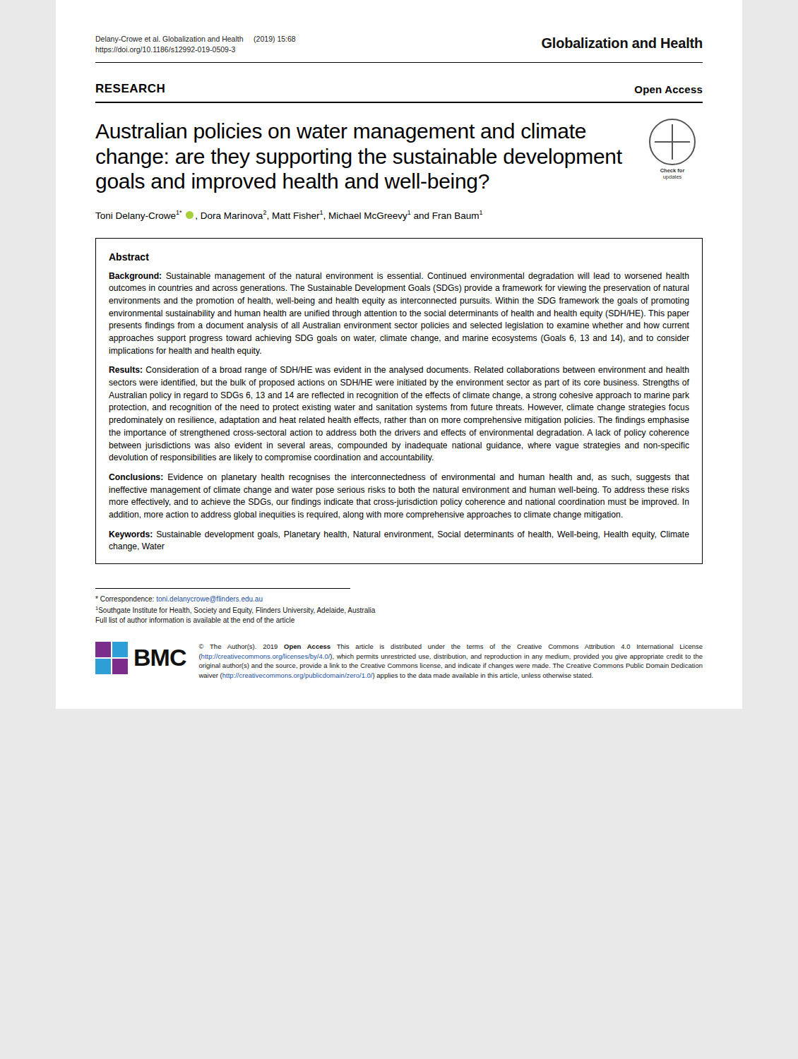Delany-Crowe et al. Globalization and Health (2019) 15:68
https://doi.org/10.1186/s12992-019-0509-3
Globalization and Health
RESEARCH
Open Access
Australian policies on water management and climate change: are they supporting the sustainable development goals and improved health and well-being?
Check for
updates
Toni Delany-Crowe1* , Dora Marinova2, Matt Fisher1, Michael McGreevy1 and Fran Baum1
Abstract
Background: Sustainable management of the natural environment is essential. Continued environmental degradation will lead to worsened health outcomes in countries and across generations. The Sustainable Development Goals (SDGs) provide a framework for viewing the preservation of natural environments and the promotion of health, well-being and health equity as interconnected pursuits. Within the SDG framework the goals of promoting environmental sustainability and human health are unified through attention to the social determinants of health and health equity (SDH/HE). This paper presents findings from a document analysis of all Australian environment sector policies and selected legislation to examine whether and how current approaches support progress toward achieving SDG goals on water, climate change, and marine ecosystems (Goals 6, 13 and 14), and to consider implications for health and health equity.
Results: Consideration of a broad range of SDH/HE was evident in the analysed documents. Related collaborations between environment and health sectors were identified, but the bulk of proposed actions on SDH/HE were initiated by the environment sector as part of its core business. Strengths of Australian policy in regard to SDGs 6, 13 and 14 are reflected in recognition of the effects of climate change, a strong cohesive approach to marine park protection, and recognition of the need to protect existing water and sanitation systems from future threats. However, climate change strategies focus predominately on resilience, adaptation and heat related health effects, rather than on more comprehensive mitigation policies. The findings emphasise the importance of strengthened cross-sectoral action to address both the drivers and effects of environmental degradation. A lack of policy coherence between jurisdictions was also evident in several areas, compounded by inadequate national guidance, where vague strategies and non-specific devolution of responsibilities are likely to compromise coordination and accountability.
Conclusions: Evidence on planetary health recognises the interconnectedness of environmental and human health and, as such, suggests that ineffective management of climate change and water pose serious risks to both the natural environment and human well-being. To address these risks more effectively, and to achieve the SDGs, our findings indicate that cross-jurisdiction policy coherence and national coordination must be improved. In addition, more action to address global inequities is required, along with more comprehensive approaches to climate change mitigation.
Keywords: Sustainable development goals, Planetary health, Natural environment, Social determinants of health, Well-being, Health equity, Climate change, Water
* Correspondence: toni.delanycrowe@flinders.edu.au
1Southgate Institute for Health, Society and Equity, Flinders University, Adelaide, Australia
Full list of author information is available at the end of the article
BMC
© The Author(s). 2019 Open Access This article is distributed under the terms of the Creative Commons Attribution 4.0 International License (http://creativecommons.org/licenses/by/4.0/), which permits unrestricted use, distribution, and reproduction in any medium, provided you give appropriate credit to the original author(s) and the source, provide a link to the Creative Commons license, and indicate if changes were made. The Creative Commons Public Domain Dedication waiver (http://creativecommons.org/publicdomain/zero/1.0/) applies to the data made available in this article, unless otherwise stated.